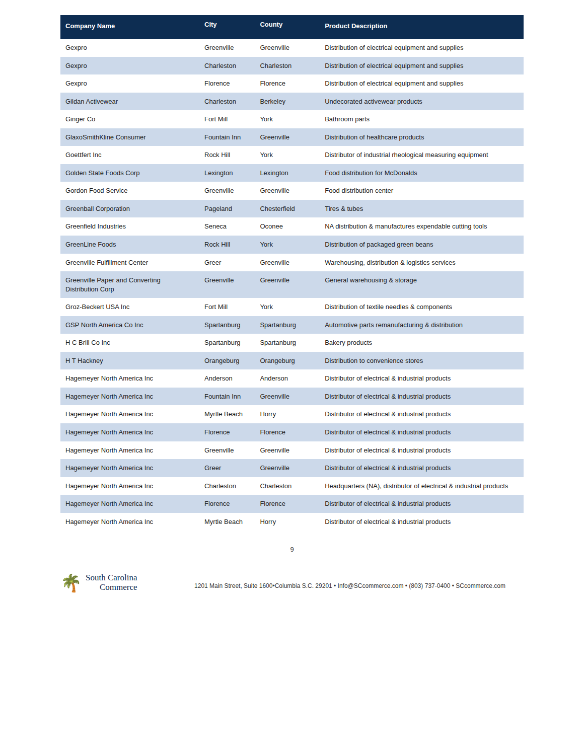| Company Name | City | County | Product Description |
| --- | --- | --- | --- |
| Gexpro | Greenville | Greenville | Distribution of electrical equipment and supplies |
| Gexpro | Charleston | Charleston | Distribution of electrical equipment and supplies |
| Gexpro | Florence | Florence | Distribution of electrical equipment and supplies |
| Gildan Activewear | Charleston | Berkeley | Undecorated activewear products |
| Ginger Co | Fort Mill | York | Bathroom parts |
| GlaxoSmithKline Consumer | Fountain Inn | Greenville | Distribution of healthcare products |
| Goettfert Inc | Rock Hill | York | Distributor of industrial rheological measuring equipment |
| Golden State Foods Corp | Lexington | Lexington | Food distribution for McDonalds |
| Gordon Food Service | Greenville | Greenville | Food distribution center |
| Greenball Corporation | Pageland | Chesterfield | Tires & tubes |
| Greenfield Industries | Seneca | Oconee | NA distribution & manufactures expendable cutting tools |
| GreenLine Foods | Rock Hill | York | Distribution of packaged green beans |
| Greenville Fulfillment Center | Greer | Greenville | Warehousing, distribution & logistics services |
| Greenville Paper and Converting Distribution Corp | Greenville | Greenville | General warehousing & storage |
| Groz-Beckert USA Inc | Fort Mill | York | Distribution of textile needles & components |
| GSP North America Co Inc | Spartanburg | Spartanburg | Automotive parts remanufacturing & distribution |
| H C Brill Co Inc | Spartanburg | Spartanburg | Bakery products |
| H T Hackney | Orangeburg | Orangeburg | Distribution to convenience stores |
| Hagemeyer North America Inc | Anderson | Anderson | Distributor of electrical & industrial products |
| Hagemeyer North America Inc | Fountain Inn | Greenville | Distributor of electrical & industrial products |
| Hagemeyer North America Inc | Myrtle Beach | Horry | Distributor of electrical & industrial products |
| Hagemeyer North America Inc | Florence | Florence | Distributor of electrical & industrial products |
| Hagemeyer North America Inc | Greenville | Greenville | Distributor of electrical & industrial products |
| Hagemeyer North America Inc | Greer | Greenville | Distributor of electrical & industrial products |
| Hagemeyer North America Inc | Charleston | Charleston | Headquarters (NA), distributor of electrical & industrial products |
| Hagemeyer North America Inc | Florence | Florence | Distributor of electrical & industrial products |
| Hagemeyer North America Inc | Myrtle Beach | Horry | Distributor of electrical & industrial products |
9
🌴
South Carolina Commerce
1201 Main Street, Suite 1600•Columbia S.C. 29201 • Info@SCcommerce.com • (803) 737-0400 • SCcommerce.com